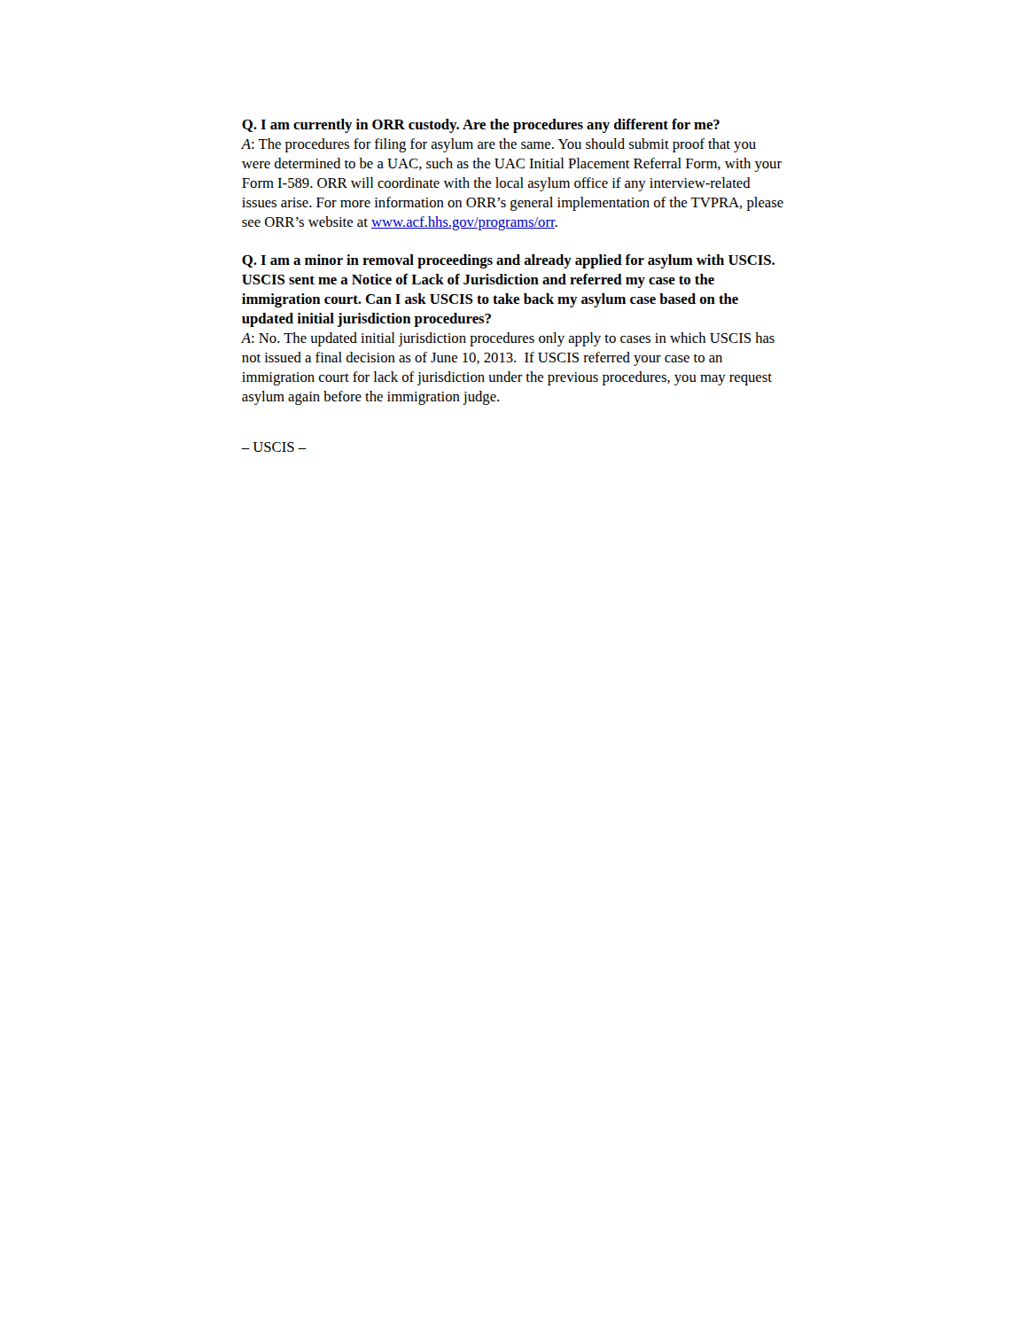Q. I am currently in ORR custody. Are the procedures any different for me?
A: The procedures for filing for asylum are the same. You should submit proof that you were determined to be a UAC, such as the UAC Initial Placement Referral Form, with your Form I-589. ORR will coordinate with the local asylum office if any interview-related issues arise. For more information on ORR’s general implementation of the TVPRA, please see ORR’s website at www.acf.hhs.gov/programs/orr.
Q. I am a minor in removal proceedings and already applied for asylum with USCIS. USCIS sent me a Notice of Lack of Jurisdiction and referred my case to the immigration court. Can I ask USCIS to take back my asylum case based on the updated initial jurisdiction procedures?
A: No. The updated initial jurisdiction procedures only apply to cases in which USCIS has not issued a final decision as of June 10, 2013. If USCIS referred your case to an immigration court for lack of jurisdiction under the previous procedures, you may request asylum again before the immigration judge.
– USCIS –